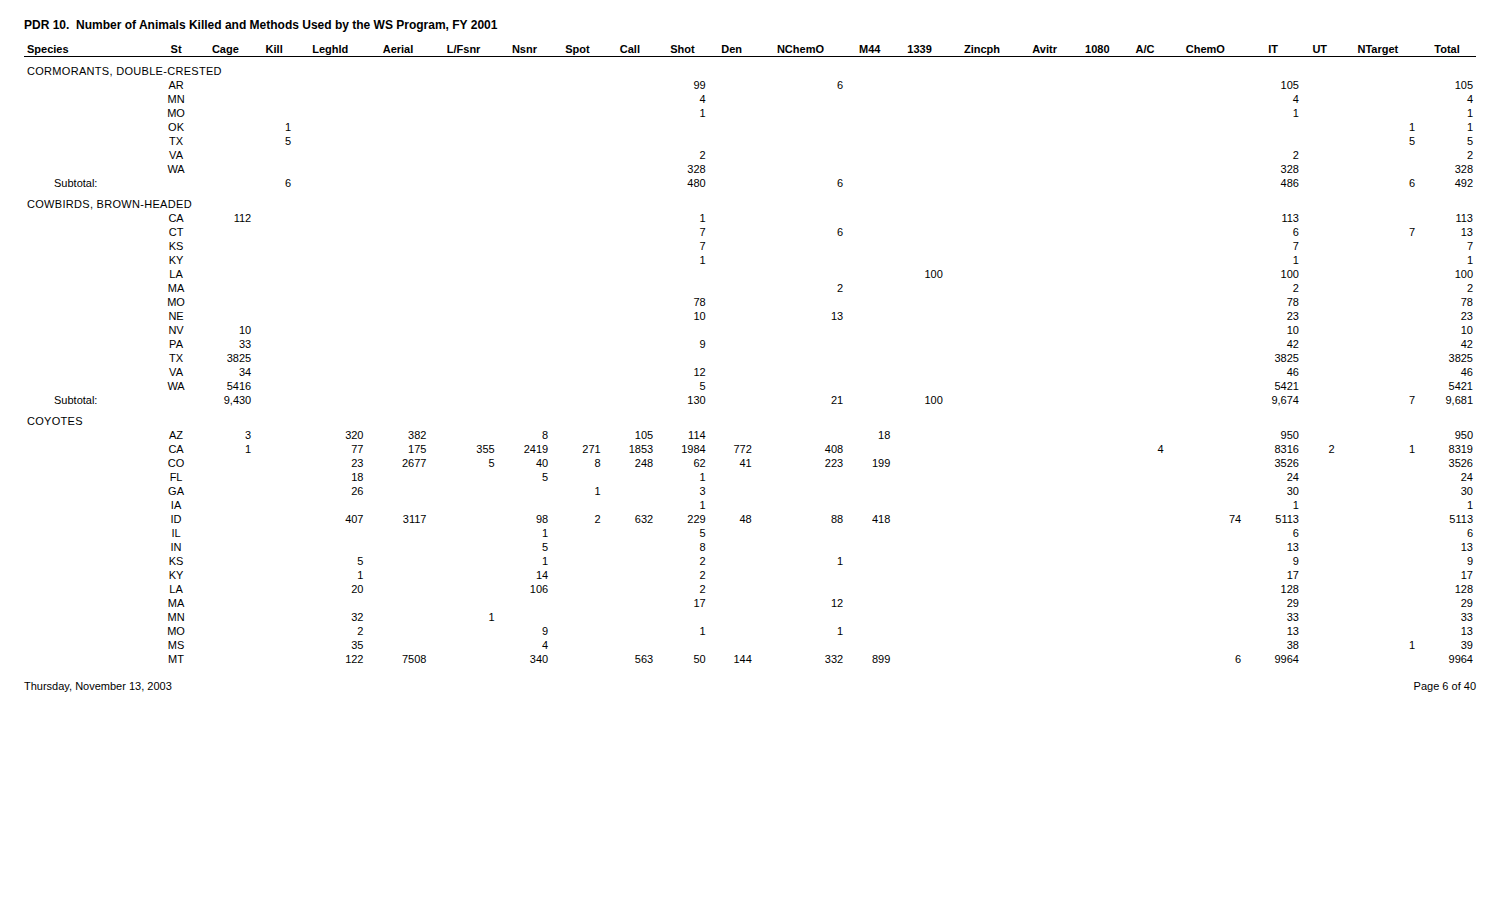PDR 10. Number of Animals Killed and Methods Used by the WS Program, FY 2001
| Species | St | Cage | Kill | Leghld | Aerial | L/Fsnr | Nsnr | Spot | Call | Shot | Den | NChemO | M44 | 1339 | Zincph | Avitr | 1080 | A/C | ChemO | IT | UT | NTarget | Total |
| --- | --- | --- | --- | --- | --- | --- | --- | --- | --- | --- | --- | --- | --- | --- | --- | --- | --- | --- | --- | --- | --- | --- | --- |
| CORMORANTS, DOUBLE-CRESTED |
| | AR | | | | | | | | | 99 | | 6 | | | | | | | | 105 | | | 105 |
| | MN | | | | | | | | | 4 | | | | | | | | | | 4 | | | 4 |
| | MO | | | | | | | | | 1 | | | | | | | | | | 1 | | | 1 |
| | OK | | 1 | | | | | | | | | | | | | | | | | | | 1 | 1 |
| | TX | | 5 | | | | | | | | | | | | | | | | | | | 5 | 5 |
| | VA | | | | | | | | | 2 | | | | | | | | | | 2 | | | 2 |
| | WA | | | | | | | | | 328 | | | | | | | | | | 328 | | | 328 |
| Subtotal: | | | 6 | | | | | | | 480 | | 6 | | | | | | | | 486 | | 6 | 492 |
| COWBIRDS, BROWN-HEADED |
| | CA | 112 | | | | | | | | 1 | | | | | | | | | | 113 | | | 113 |
| | CT | | | | | | | | | 7 | | 6 | | | | | | | | 6 | | 7 | 13 |
| | KS | | | | | | | | | 7 | | | | | | | | | | 7 | | | 7 |
| | KY | | | | | | | | | 1 | | | | | | | | | | 1 | | | 1 |
| | LA | | | | | | | | | | | | | 100 | | | | | | 100 | | | 100 |
| | MA | | | | | | | | | | | 2 | | | | | | | | 2 | | | 2 |
| | MO | | | | | | | | | 78 | | | | | | | | | | 78 | | | 78 |
| | NE | | | | | | | | | 10 | | 13 | | | | | | | | 23 | | | 23 |
| | NV | 10 | | | | | | | | | | | | | | | | | | 10 | | | 10 |
| | PA | 33 | | | | | | | | 9 | | | | | | | | | | 42 | | | 42 |
| | TX | 3825 | | | | | | | | | | | | | | | | | | 3825 | | | 3825 |
| | VA | 34 | | | | | | | | 12 | | | | | | | | | | 46 | | | 46 |
| | WA | 5416 | | | | | | | | 5 | | | | | | | | | | 5421 | | | 5421 |
| Subtotal: | | 9,430 | | | | | | | | 130 | | 21 | | 100 | | | | | | 9,674 | | 7 | 9,681 |
| COYOTES |
| | AZ | 3 | | 320 | 382 | | 8 | | 105 | 114 | | | 18 | | | | | | | 950 | | | 950 |
| | CA | 1 | | 77 | 175 | 355 | 2419 | 271 | 1853 | 1984 | 772 | 408 | | | | | | 4 | | 8316 | 2 | 1 | 8319 |
| | CO | | | 23 | 2677 | 5 | 40 | 8 | 248 | 62 | 41 | 223 | 199 | | | | | | | 3526 | | | 3526 |
| | FL | | | 18 | | | 5 | | | 1 | | | | | | | | | | 24 | | | 24 |
| | GA | | | 26 | | | | 1 | | 3 | | | | | | | | | | 30 | | | 30 |
| | IA | | | | | | | | | 1 | | | | | | | | | | 1 | | | 1 |
| | ID | | | 407 | 3117 | | 98 | 2 | 632 | 229 | 48 | 88 | 418 | | | | | | 74 | 5113 | | | 5113 |
| | IL | | | | | | 1 | | | 5 | | | | | | | | | | 6 | | | 6 |
| | IN | | | | | | 5 | | | 8 | | | | | | | | | | 13 | | | 13 |
| | KS | | | 5 | | | 1 | | | 2 | | 1 | | | | | | | | 9 | | | 9 |
| | KY | | | 1 | | | 14 | | | 2 | | | | | | | | | | 17 | | | 17 |
| | LA | | | 20 | | | 106 | | | 2 | | | | | | | | | | 128 | | | 128 |
| | MA | | | | | | | | | 17 | | 12 | | | | | | | | 29 | | | 29 |
| | MN | | | 32 | | 1 | | | | | | | | | | | | | | 33 | | | 33 |
| | MO | | | 2 | | | 9 | | | 1 | | 1 | | | | | | | | 13 | | | 13 |
| | MS | | | 35 | | | 4 | | | | | | | | | | | | | 38 | | 1 | 39 |
| | MT | | | 122 | 7508 | | 340 | | 563 | 50 | 144 | 332 | 899 | | | | | | 6 | 9964 | | | 9964 |
Thursday, November 13, 2003 Page 6 of 40